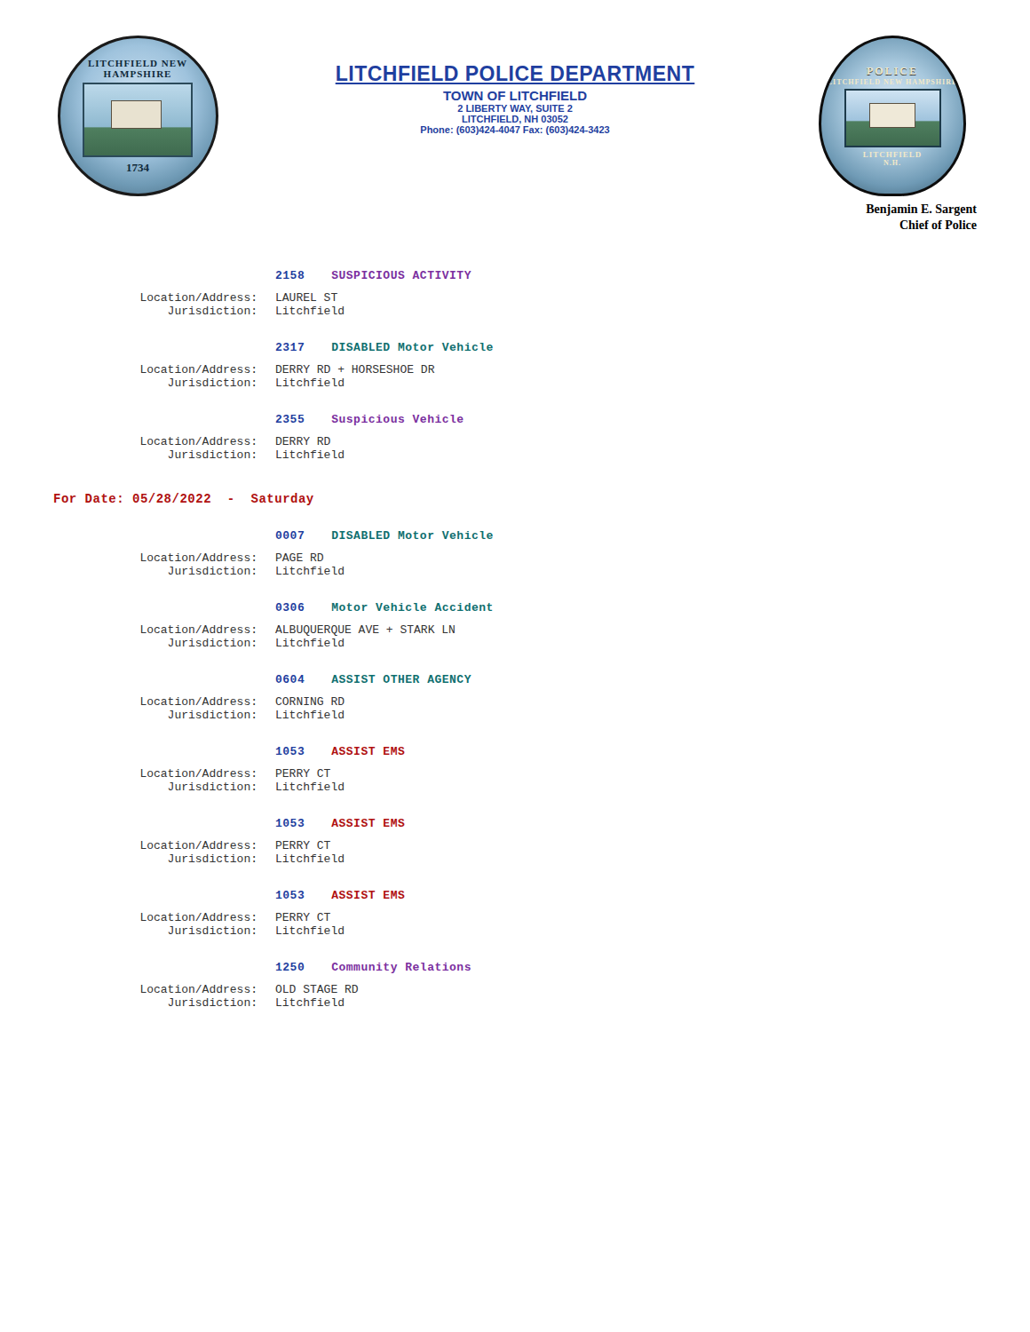LITCHFIELD NEW HAMPSHIRE
1734
LITCHFIELD POLICE DEPARTMENT
TOWN OF LITCHFIELD
2 LIBERTY WAY, SUITE 2
LITCHFIELD, NH 03052
Phone: (603)424-4047 Fax: (603)424-3423
POLICE
LITCHFIELD NEW HAMPSHIRE
LITCHFIELD
N.H.
Benjamin E. Sargent
Chief of Police
2158 SUSPICIOUS ACTIVITY
Location/Address:
LAUREL ST
Jurisdiction:
Litchfield
2317 DISABLED Motor Vehicle
Location/Address:
DERRY RD + HORSESHOE DR
Jurisdiction:
Litchfield
2355 Suspicious Vehicle
Location/Address:
DERRY RD
Jurisdiction:
Litchfield
For Date: 05/28/2022 - Saturday
0007 DISABLED Motor Vehicle
Location/Address:
PAGE RD
Jurisdiction:
Litchfield
0306 Motor Vehicle Accident
Location/Address:
ALBUQUERQUE AVE + STARK LN
Jurisdiction:
Litchfield
0604 ASSIST OTHER AGENCY
Location/Address:
CORNING RD
Jurisdiction:
Litchfield
1053 ASSIST EMS
Location/Address:
PERRY CT
Jurisdiction:
Litchfield
1053 ASSIST EMS
Location/Address:
PERRY CT
Jurisdiction:
Litchfield
1053 ASSIST EMS
Location/Address:
PERRY CT
Jurisdiction:
Litchfield
1250 Community Relations
Location/Address:
OLD STAGE RD
Jurisdiction:
Litchfield